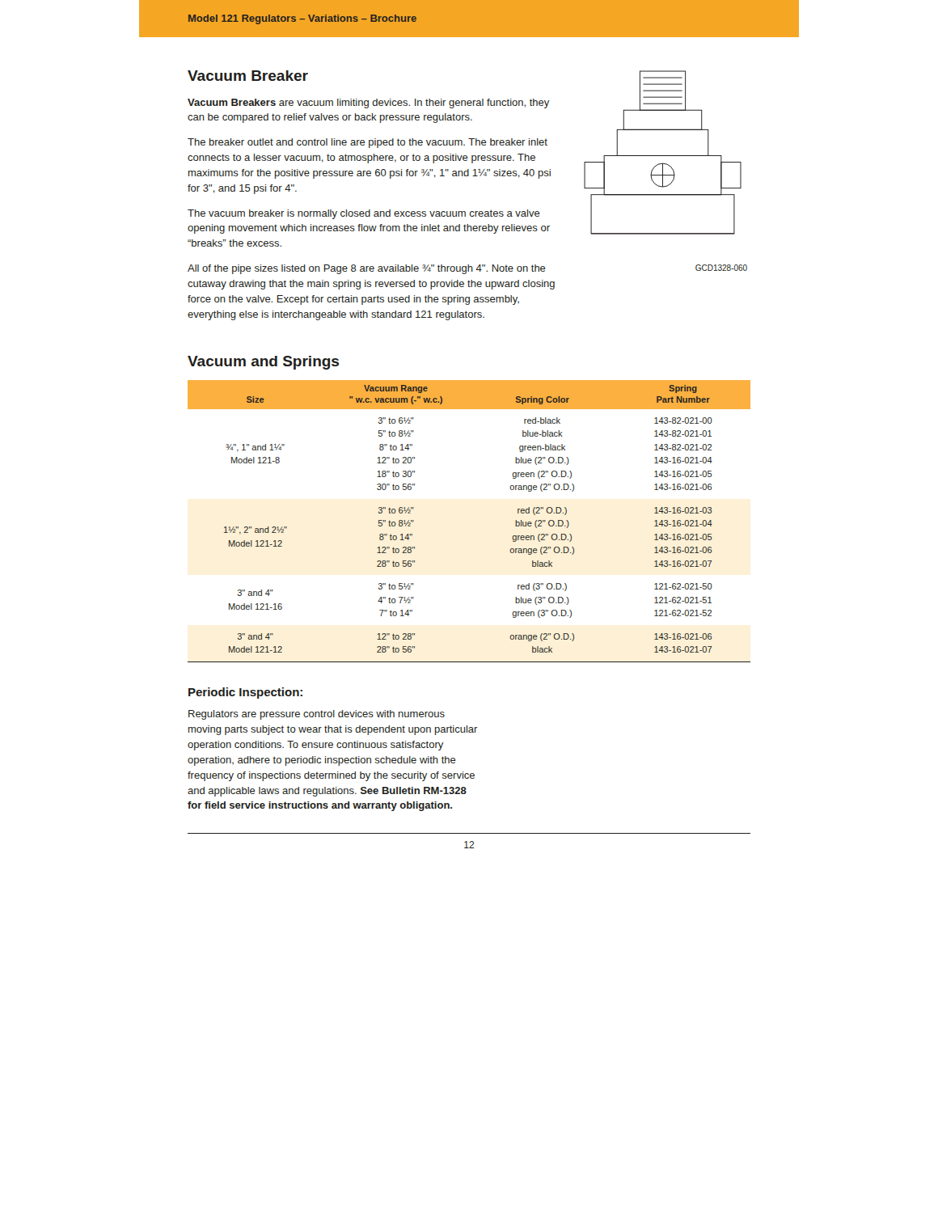Model 121 Regulators – Variations – Brochure
Vacuum Breaker
Vacuum Breakers are vacuum limiting devices. In their general function, they can be compared to relief valves or back pressure regulators.
The breaker outlet and control line are piped to the vacuum. The breaker inlet connects to a lesser vacuum, to atmosphere, or to a positive pressure. The maximums for the positive pressure are 60 psi for ¾", 1" and 1¼" sizes, 40 psi for 3", and 15 psi for 4".
The vacuum breaker is normally closed and excess vacuum creates a valve opening movement which increases flow from the inlet and thereby relieves or “breaks” the excess.
All of the pipe sizes listed on Page 8 are available ¾" through 4". Note on the cutaway drawing that the main spring is reversed to provide the upward closing force on the valve. Except for certain parts used in the spring assembly, everything else is interchangeable with standard 121 regulators.
GCD1328-060
Vacuum and Springs
| Size | Vacuum Range " w.c. vacuum (-" w.c.) | Spring Color | Spring Part Number |
| --- | --- | --- | --- |
| ¾", 1" and 1¼" Model 121-8 | 3" to 6½" 5" to 8½" 8" to 14" 12" to 20" 18" to 30" 30" to 56" | red-black blue-black green-black blue (2" O.D.) green (2" O.D.) orange (2" O.D.) | 143-82-021-00 143-82-021-01 143-82-021-02 143-16-021-04 143-16-021-05 143-16-021-06 |
| 1½", 2" and 2½" Model 121-12 | 3" to 6½" 5" to 8½" 8" to 14" 12" to 28" 28" to 56" | red (2" O.D.) blue (2" O.D.) green (2" O.D.) orange (2" O.D.) black | 143-16-021-03 143-16-021-04 143-16-021-05 143-16-021-06 143-16-021-07 |
| 3" and 4" Model 121-16 | 3" to 5½" 4" to 7½" 7" to 14" | red (3" O.D.) blue (3" O.D.) green (3" O.D.) | 121-62-021-50 121-62-021-51 121-62-021-52 |
| 3" and 4" Model 121-12 | 12" to 28" 28" to 56" | orange (2" O.D.) black | 143-16-021-06 143-16-021-07 |
Periodic Inspection:
Regulators are pressure control devices with numerous moving parts subject to wear that is dependent upon particular operation conditions. To ensure continuous satisfactory operation, adhere to periodic inspection schedule with the frequency of inspections determined by the security of service and applicable laws and regulations. See Bulletin RM-1328 for field service instructions and warranty obligation.
12